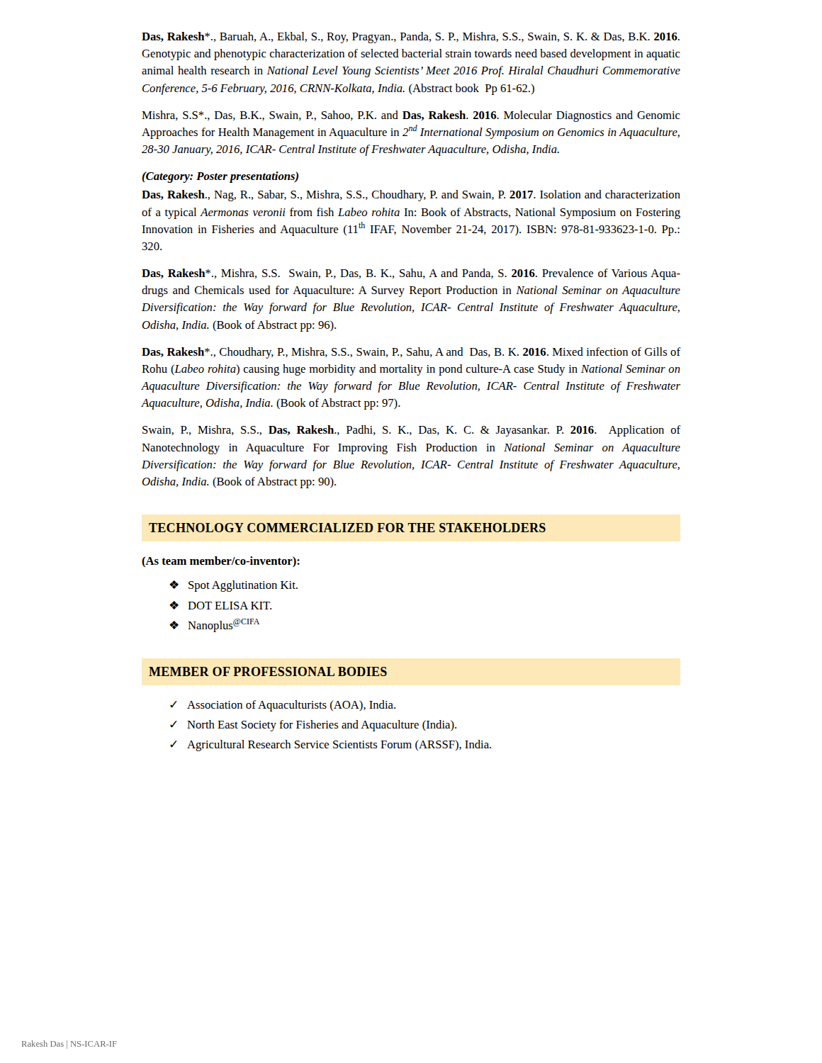Das, Rakesh*., Baruah, A., Ekbal, S., Roy, Pragyan., Panda, S. P., Mishra, S.S., Swain, S. K. & Das, B.K. 2016. Genotypic and phenotypic characterization of selected bacterial strain towards need based development in aquatic animal health research in National Level Young Scientists’ Meet 2016 Prof. Hiralal Chaudhuri Commemorative Conference, 5-6 February, 2016, CRNN-Kolkata, India. (Abstract book Pp 61-62.)
Mishra, S.S*., Das, B.K., Swain, P., Sahoo, P.K. and Das, Rakesh. 2016. Molecular Diagnostics and Genomic Approaches for Health Management in Aquaculture in 2nd International Symposium on Genomics in Aquaculture, 28-30 January, 2016, ICAR- Central Institute of Freshwater Aquaculture, Odisha, India.
(Category: Poster presentations)
Das, Rakesh., Nag, R., Sabar, S., Mishra, S.S., Choudhary, P. and Swain, P. 2017. Isolation and characterization of a typical Aermonas veronii from fish Labeo rohita In: Book of Abstracts, National Symposium on Fostering Innovation in Fisheries and Aquaculture (11th IFAF, November 21-24, 2017). ISBN: 978-81-933623-1-0. Pp.: 320.
Das, Rakesh*., Mishra, S.S. Swain, P., Das, B. K., Sahu, A and Panda, S. 2016. Prevalence of Various Aqua-drugs and Chemicals used for Aquaculture: A Survey Report Production in National Seminar on Aquaculture Diversification: the Way forward for Blue Revolution, ICAR- Central Institute of Freshwater Aquaculture, Odisha, India. (Book of Abstract pp: 96).
Das, Rakesh*., Choudhary, P., Mishra, S.S., Swain, P., Sahu, A and Das, B. K. 2016. Mixed infection of Gills of Rohu (Labeo rohita) causing huge morbidity and mortality in pond culture-A case Study in National Seminar on Aquaculture Diversification: the Way forward for Blue Revolution, ICAR- Central Institute of Freshwater Aquaculture, Odisha, India. (Book of Abstract pp: 97).
Swain, P., Mishra, S.S., Das, Rakesh., Padhi, S. K., Das, K. C. & Jayasankar. P. 2016. Application of Nanotechnology in Aquaculture For Improving Fish Production in National Seminar on Aquaculture Diversification: the Way forward for Blue Revolution, ICAR- Central Institute of Freshwater Aquaculture, Odisha, India. (Book of Abstract pp: 90).
TECHNOLOGY COMMERCIALIZED FOR THE STAKEHOLDERS
(As team member/co-inventor):
Spot Agglutination Kit.
DOT ELISA KIT.
Nanoplus@CIFA
MEMBER OF PROFESSIONAL BODIES
Association of Aquaculturists (AOA), India.
North East Society for Fisheries and Aquaculture (India).
Agricultural Research Service Scientists Forum (ARSSF), India.
Rakesh Das | NS-ICAR-IF